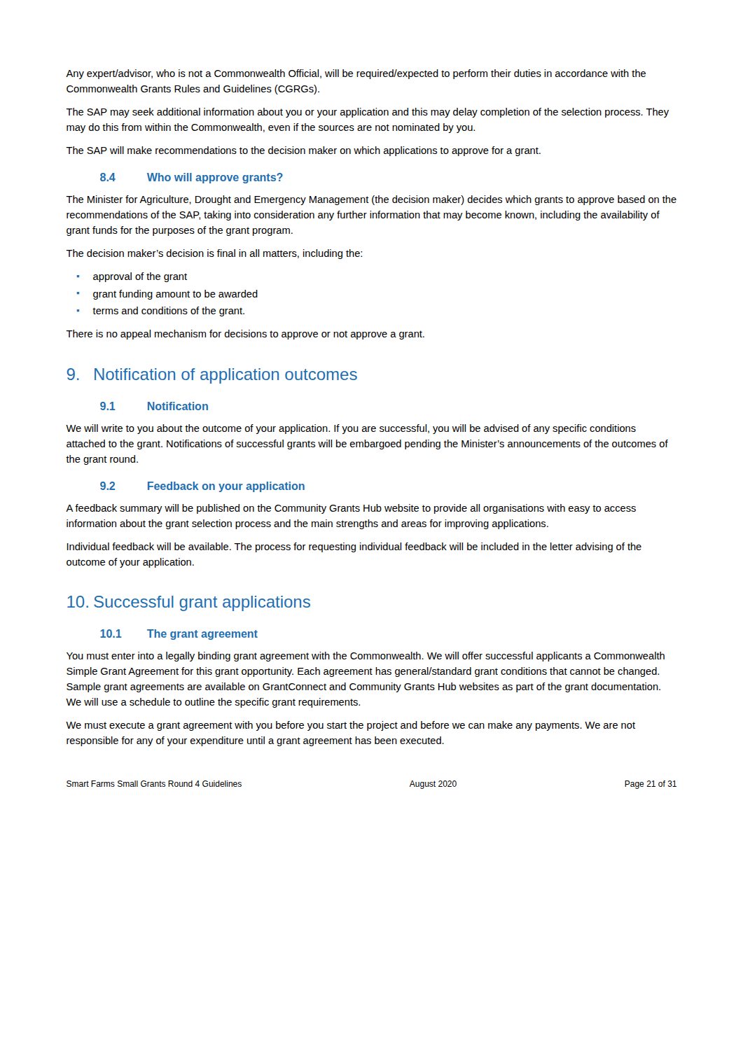Any expert/advisor, who is not a Commonwealth Official, will be required/expected to perform their duties in accordance with the Commonwealth Grants Rules and Guidelines (CGRGs).
The SAP may seek additional information about you or your application and this may delay completion of the selection process. They may do this from within the Commonwealth, even if the sources are not nominated by you.
The SAP will make recommendations to the decision maker on which applications to approve for a grant.
8.4 Who will approve grants?
The Minister for Agriculture, Drought and Emergency Management (the decision maker) decides which grants to approve based on the recommendations of the SAP, taking into consideration any further information that may become known, including the availability of grant funds for the purposes of the grant program.
The decision maker’s decision is final in all matters, including the:
approval of the grant
grant funding amount to be awarded
terms and conditions of the grant.
There is no appeal mechanism for decisions to approve or not approve a grant.
9. Notification of application outcomes
9.1 Notification
We will write to you about the outcome of your application. If you are successful, you will be advised of any specific conditions attached to the grant. Notifications of successful grants will be embargoed pending the Minister’s announcements of the outcomes of the grant round.
9.2 Feedback on your application
A feedback summary will be published on the Community Grants Hub website to provide all organisations with easy to access information about the grant selection process and the main strengths and areas for improving applications.
Individual feedback will be available. The process for requesting individual feedback will be included in the letter advising of the outcome of your application.
10. Successful grant applications
10.1 The grant agreement
You must enter into a legally binding grant agreement with the Commonwealth. We will offer successful applicants a Commonwealth Simple Grant Agreement for this grant opportunity. Each agreement has general/standard grant conditions that cannot be changed. Sample grant agreements are available on GrantConnect and Community Grants Hub websites as part of the grant documentation. We will use a schedule to outline the specific grant requirements.
We must execute a grant agreement with you before you start the project and before we can make any payments. We are not responsible for any of your expenditure until a grant agreement has been executed.
Smart Farms Small Grants Round 4 Guidelines August 2020 Page 21 of 31